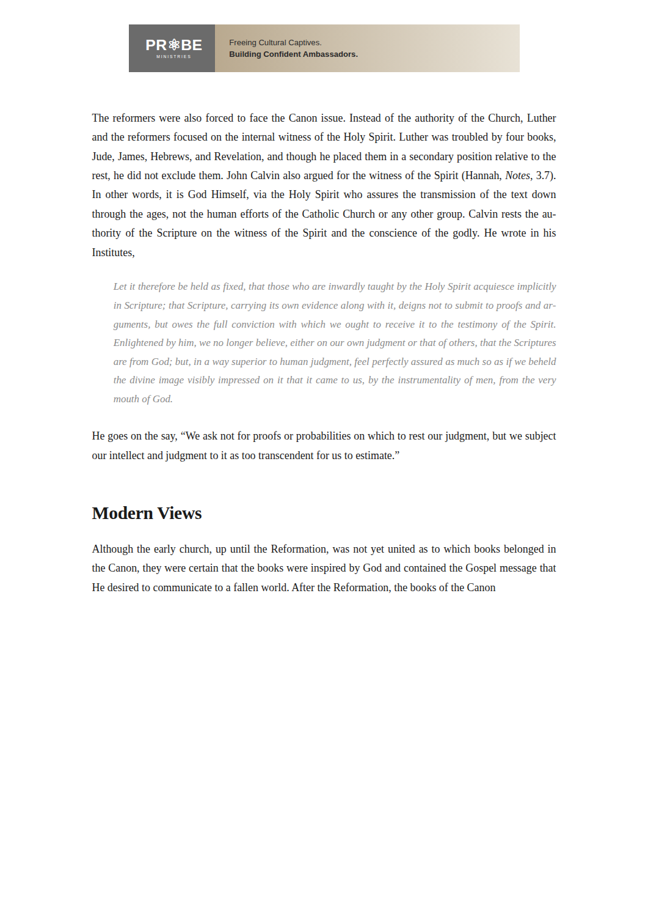PR⚛BE MINISTRIES
Freeing Cultural Captives. Building Confident Ambassadors.
The reformers were also forced to face the Canon issue. Instead of the authority of the Church, Luther and the reformers focused on the internal witness of the Holy Spirit. Luther was troubled by four books, Jude, James, Hebrews, and Revelation, and though he placed them in a secondary position relative to the rest, he did not exclude them. John Calvin also argued for the witness of the Spirit (Hannah, Notes, 3.7). In other words, it is God Himself, via the Holy Spirit who assures the transmission of the text down through the ages, not the human efforts of the Catholic Church or any other group. Calvin rests the authority of the Scripture on the witness of the Spirit and the conscience of the godly. He wrote in his Institutes,
Let it therefore be held as fixed, that those who are inwardly taught by the Holy Spirit acquiesce implicitly in Scripture; that Scripture, carrying its own evidence along with it, deigns not to submit to proofs and arguments, but owes the full conviction with which we ought to receive it to the testimony of the Spirit. Enlightened by him, we no longer believe, either on our own judgment or that of others, that the Scriptures are from God; but, in a way superior to human judgment, feel perfectly assured as much so as if we beheld the divine image visibly impressed on it that it came to us, by the instrumentality of men, from the very mouth of God.
He goes on the say, “We ask not for proofs or probabilities on which to rest our judgment, but we subject our intellect and judgment to it as too transcendent for us to estimate.”
Modern Views
Although the early church, up until the Reformation, was not yet united as to which books belonged in the Canon, they were certain that the books were inspired by God and contained the Gospel message that He desired to communicate to a fallen world. After the Reformation, the books of the Canon